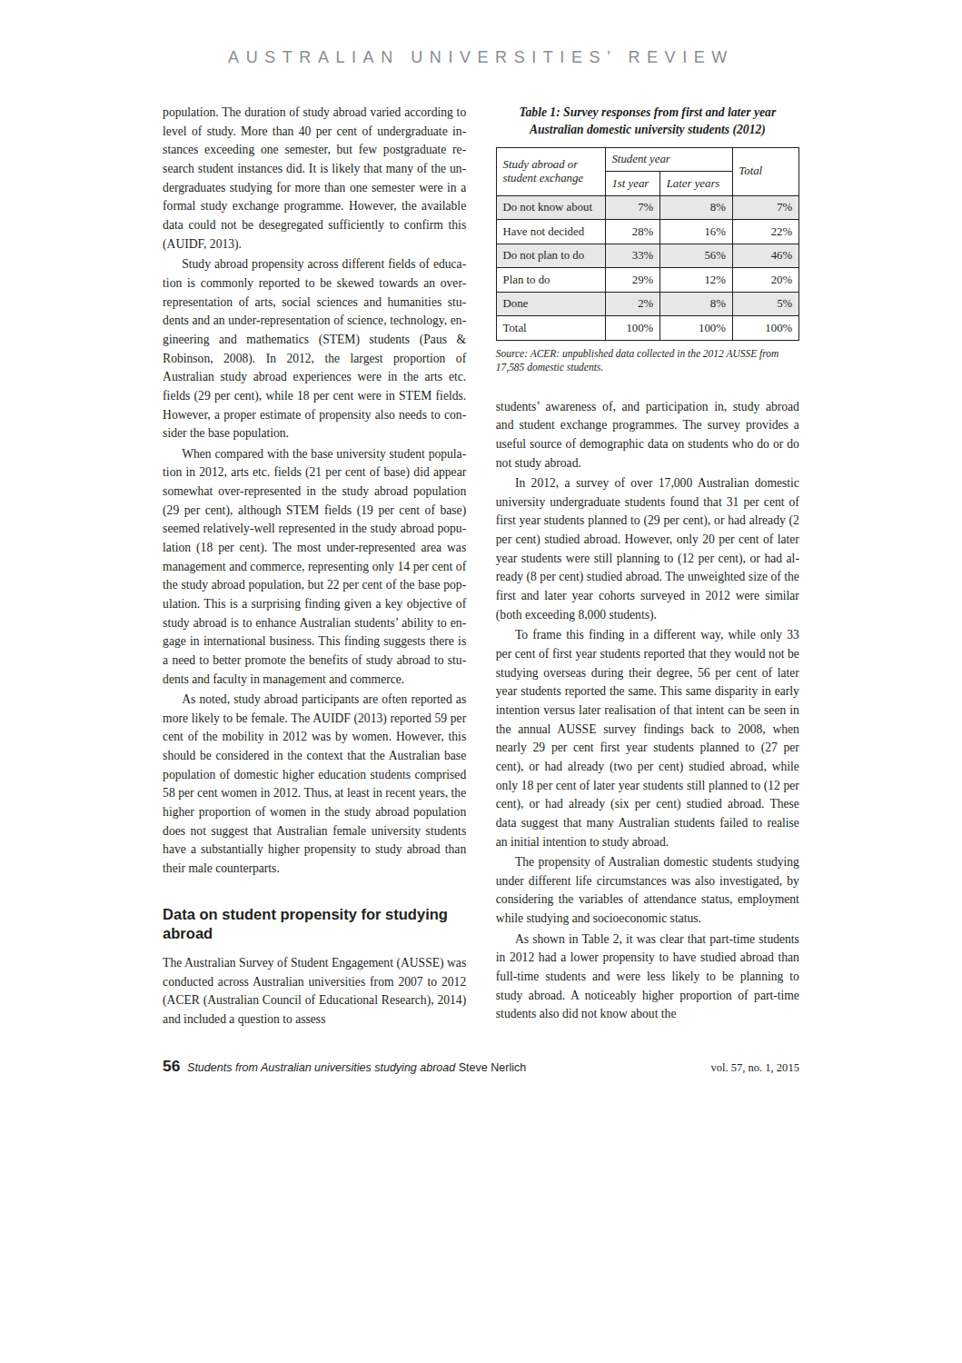AUSTRALIAN UNIVERSITIES’ REVIEW
population. The duration of study abroad varied according to level of study. More than 40 per cent of undergraduate instances exceeding one semester, but few postgraduate research student instances did. It is likely that many of the undergraduates studying for more than one semester were in a formal study exchange programme. However, the available data could not be desegregated sufficiently to confirm this (AUIDF, 2013).
Study abroad propensity across different fields of education is commonly reported to be skewed towards an over-representation of arts, social sciences and humanities students and an under-representation of science, technology, engineering and mathematics (STEM) students (Paus & Robinson, 2008). In 2012, the largest proportion of Australian study abroad experiences were in the arts etc. fields (29 per cent), while 18 per cent were in STEM fields. However, a proper estimate of propensity also needs to consider the base population.
When compared with the base university student population in 2012, arts etc. fields (21 per cent of base) did appear somewhat over-represented in the study abroad population (29 per cent), although STEM fields (19 per cent of base) seemed relatively-well represented in the study abroad population (18 per cent). The most under-represented area was management and commerce, representing only 14 per cent of the study abroad population, but 22 per cent of the base population. This is a surprising finding given a key objective of study abroad is to enhance Australian students’ ability to engage in international business. This finding suggests there is a need to better promote the benefits of study abroad to students and faculty in management and commerce.
As noted, study abroad participants are often reported as more likely to be female. The AUIDF (2013) reported 59 per cent of the mobility in 2012 was by women. However, this should be considered in the context that the Australian base population of domestic higher education students comprised 58 per cent women in 2012. Thus, at least in recent years, the higher proportion of women in the study abroad population does not suggest that Australian female university students have a substantially higher propensity to study abroad than their male counterparts.
Data on student propensity for studying abroad
The Australian Survey of Student Engagement (AUSSE) was conducted across Australian universities from 2007 to 2012 (ACER (Australian Council of Educational Research), 2014) and included a question to assess
Table 1: Survey responses from first and later year
Australian domestic university students (2012)
| Study abroad or student exchange | Student year | Total |
| --- | --- | --- |
| 1st year | Later years |
| Do not know about | 7% | 8% | 7% |
| Have not decided | 28% | 16% | 22% |
| Do not plan to do | 33% | 56% | 46% |
| Plan to do | 29% | 12% | 20% |
| Done | 2% | 8% | 5% |
| Total | 100% | 100% | 100% |
Source: ACER: unpublished data collected in the 2012 AUSSE from 17,585 domestic students.
students’ awareness of, and participation in, study abroad and student exchange programmes. The survey provides a useful source of demographic data on students who do or do not study abroad.
In 2012, a survey of over 17,000 Australian domestic university undergraduate students found that 31 per cent of first year students planned to (29 per cent), or had already (2 per cent) studied abroad. However, only 20 per cent of later year students were still planning to (12 per cent), or had already (8 per cent) studied abroad. The unweighted size of the first and later year cohorts surveyed in 2012 were similar (both exceeding 8,000 students).
To frame this finding in a different way, while only 33 per cent of first year students reported that they would not be studying overseas during their degree, 56 per cent of later year students reported the same. This same disparity in early intention versus later realisation of that intent can be seen in the annual AUSSE survey findings back to 2008, when nearly 29 per cent first year students planned to (27 per cent), or had already (two per cent) studied abroad, while only 18 per cent of later year students still planned to (12 per cent), or had already (six per cent) studied abroad. These data suggest that many Australian students failed to realise an initial intention to study abroad.
The propensity of Australian domestic students studying under different life circumstances was also investigated, by considering the variables of attendance status, employment while studying and socioeconomic status.
As shown in Table 2, it was clear that part-time students in 2012 had a lower propensity to have studied abroad than full-time students and were less likely to be planning to study abroad. A noticeably higher proportion of part-time students also did not know about the
56 Students from Australian universities studying abroad Steve Nerlich
vol. 57, no. 1, 2015